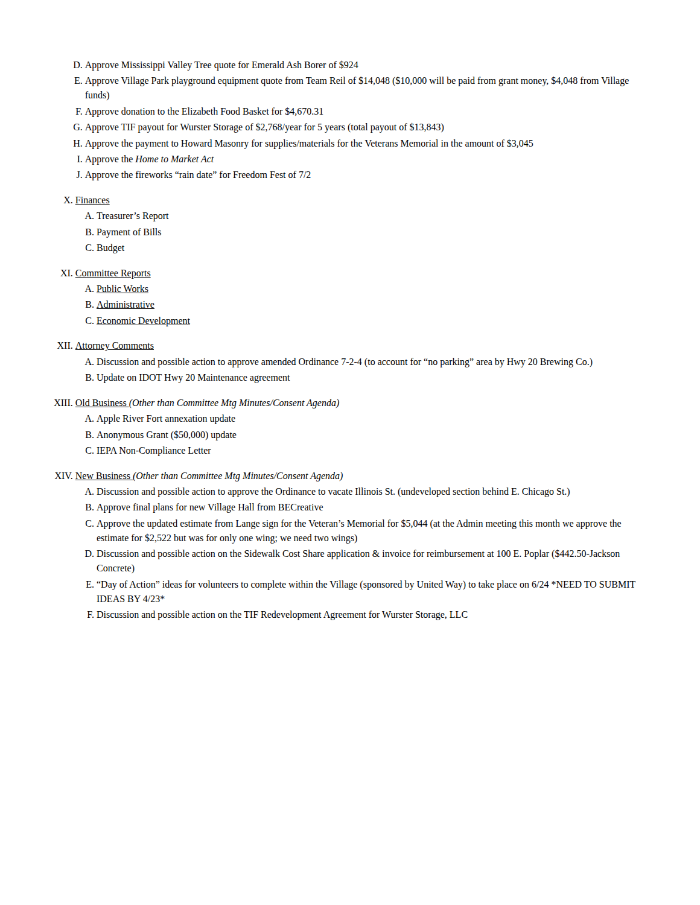Approve Mississippi Valley Tree quote for Emerald Ash Borer of $924
Approve Village Park playground equipment quote from Team Reil of $14,048 ($10,000 will be paid from grant money, $4,048 from Village funds)
Approve donation to the Elizabeth Food Basket for $4,670.31
Approve TIF payout for Wurster Storage of $2,768/year for 5 years (total payout of $13,843)
Approve the payment to Howard Masonry for supplies/materials for the Veterans Memorial in the amount of $3,045
Approve the Home to Market Act
Approve the fireworks “rain date” for Freedom Fest of 7/2
Finances
Treasurer’s Report
Payment of Bills
Budget
Committee Reports
Public Works
Administrative
Economic Development
Attorney Comments
Discussion and possible action to approve amended Ordinance 7-2-4 (to account for “no parking” area by Hwy 20 Brewing Co.)
Update on IDOT Hwy 20 Maintenance agreement
Old Business (Other than Committee Mtg Minutes/Consent Agenda)
Apple River Fort annexation update
Anonymous Grant ($50,000) update
IEPA Non-Compliance Letter
New Business (Other than Committee Mtg Minutes/Consent Agenda)
Discussion and possible action to approve the Ordinance to vacate Illinois St. (undeveloped section behind E. Chicago St.)
Approve final plans for new Village Hall from BECreative
Approve the updated estimate from Lange sign for the Veteran’s Memorial for $5,044 (at the Admin meeting this month we approve the estimate for $2,522 but was for only one wing; we need two wings)
Discussion and possible action on the Sidewalk Cost Share application & invoice for reimbursement at 100 E. Poplar ($442.50-Jackson Concrete)
“Day of Action” ideas for volunteers to complete within the Village (sponsored by United Way) to take place on 6/24 *NEED TO SUBMIT IDEAS BY 4/23*
Discussion and possible action on the TIF Redevelopment Agreement for Wurster Storage, LLC